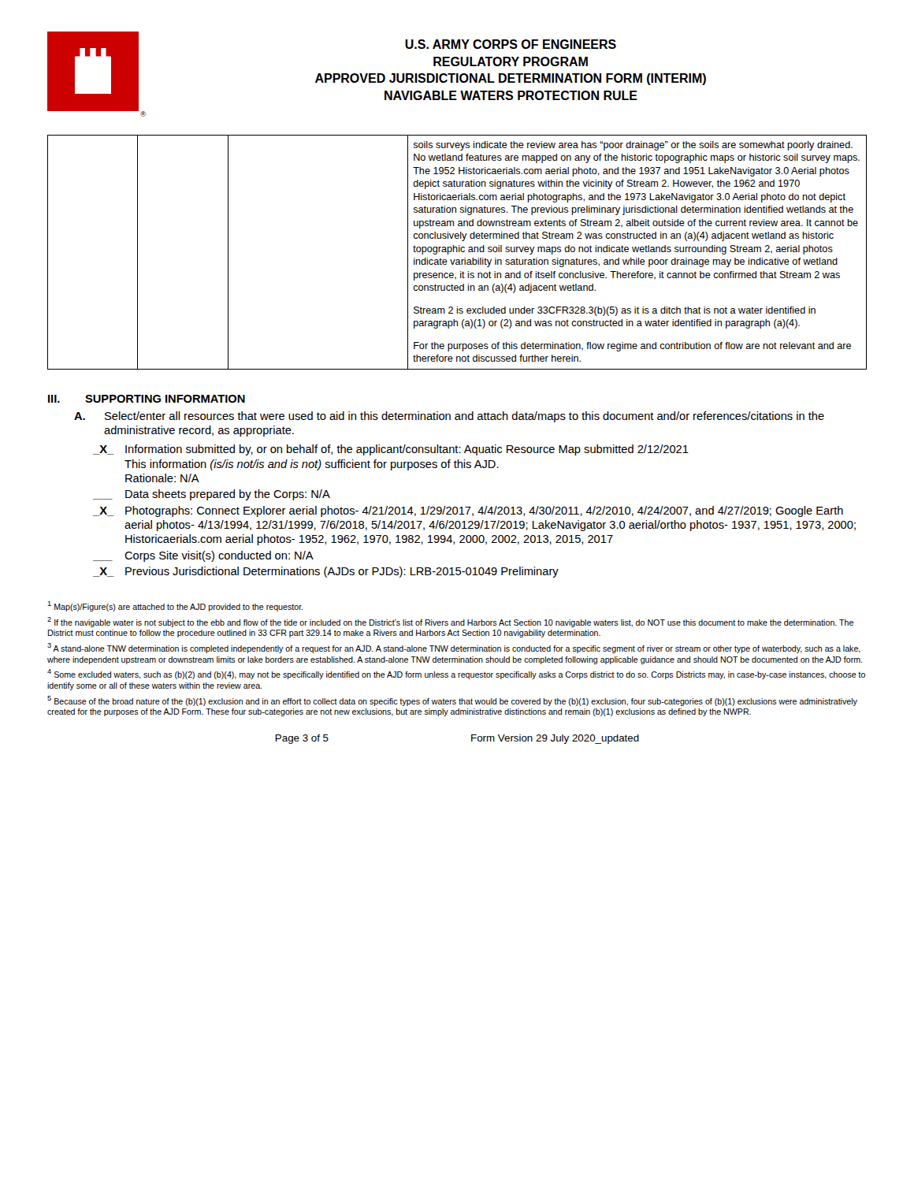®
U.S. ARMY CORPS OF ENGINEERS
REGULATORY PROGRAM
APPROVED JURISDICTIONAL DETERMINATION FORM (INTERIM)
NAVIGABLE WATERS PROTECTION RULE
| | | | soils surveys indicate the review area has “poor drainage” or the soils are somewhat poorly drained. No wetland features are mapped on any of the historic topographic maps or historic soil survey maps. The 1952 Historicaerials.com aerial photo, and the 1937 and 1951 LakeNavigator 3.0 Aerial photos depict saturation signatures within the vicinity of Stream 2. However, the 1962 and 1970 Historicaerials.com aerial photographs, and the 1973 LakeNavigator 3.0 Aerial photo do not depict saturation signatures. The previous preliminary jurisdictional determination identified wetlands at the upstream and downstream extents of Stream 2, albeit outside of the current review area. It cannot be conclusively determined that Stream 2 was constructed in an (a)(4) adjacent wetland as historic topographic and soil survey maps do not indicate wetlands surrounding Stream 2, aerial photos indicate variability in saturation signatures, and while poor drainage may be indicative of wetland presence, it is not in and of itself conclusive. Therefore, it cannot be confirmed that Stream 2 was constructed in an (a)(4) adjacent wetland. Stream 2 is excluded under 33CFR328.3(b)(5) as it is a ditch that is not a water identified in paragraph (a)(1) or (2) and was not constructed in a water identified in paragraph (a)(4). For the purposes of this determination, flow regime and contribution of flow are not relevant and are therefore not discussed further herein. |
III.
SUPPORTING INFORMATION
A.
Select/enter all resources that were used to aid in this determination and attach data/maps to this document and/or references/citations in the administrative record, as appropriate.
_X_
Information submitted by, or on behalf of, the applicant/consultant: Aquatic Resource Map submitted 2/12/2021
This information (is/is not/is and is not) sufficient for purposes of this AJD.
Rationale: N/A
___
Data sheets prepared by the Corps: N/A
_X_
Photographs: Connect Explorer aerial photos- 4/21/2014, 1/29/2017, 4/4/2013, 4/30/2011, 4/2/2010, 4/24/2007, and 4/27/2019; Google Earth aerial photos- 4/13/1994, 12/31/1999, 7/6/2018, 5/14/2017, 4/6/20129/17/2019; LakeNavigator 3.0 aerial/ortho photos- 1937, 1951, 1973, 2000; Historicaerials.com aerial photos- 1952, 1962, 1970, 1982, 1994, 2000, 2002, 2013, 2015, 2017
___
Corps Site visit(s) conducted on: N/A
_X_
Previous Jurisdictional Determinations (AJDs or PJDs): LRB-2015-01049 Preliminary
1 Map(s)/Figure(s) are attached to the AJD provided to the requestor.
2 If the navigable water is not subject to the ebb and flow of the tide or included on the District’s list of Rivers and Harbors Act Section 10 navigable waters list, do NOT use this document to make the determination. The District must continue to follow the procedure outlined in 33 CFR part 329.14 to make a Rivers and Harbors Act Section 10 navigability determination.
3 A stand-alone TNW determination is completed independently of a request for an AJD. A stand-alone TNW determination is conducted for a specific segment of river or stream or other type of waterbody, such as a lake, where independent upstream or downstream limits or lake borders are established. A stand-alone TNW determination should be completed following applicable guidance and should NOT be documented on the AJD form.
4 Some excluded waters, such as (b)(2) and (b)(4), may not be specifically identified on the AJD form unless a requestor specifically asks a Corps district to do so. Corps Districts may, in case-by-case instances, choose to identify some or all of these waters within the review area.
5 Because of the broad nature of the (b)(1) exclusion and in an effort to collect data on specific types of waters that would be covered by the (b)(1) exclusion, four sub-categories of (b)(1) exclusions were administratively created for the purposes of the AJD Form. These four sub-categories are not new exclusions, but are simply administrative distinctions and remain (b)(1) exclusions as defined by the NWPR.
Page 3 of 5 Form Version 29 July 2020_updated